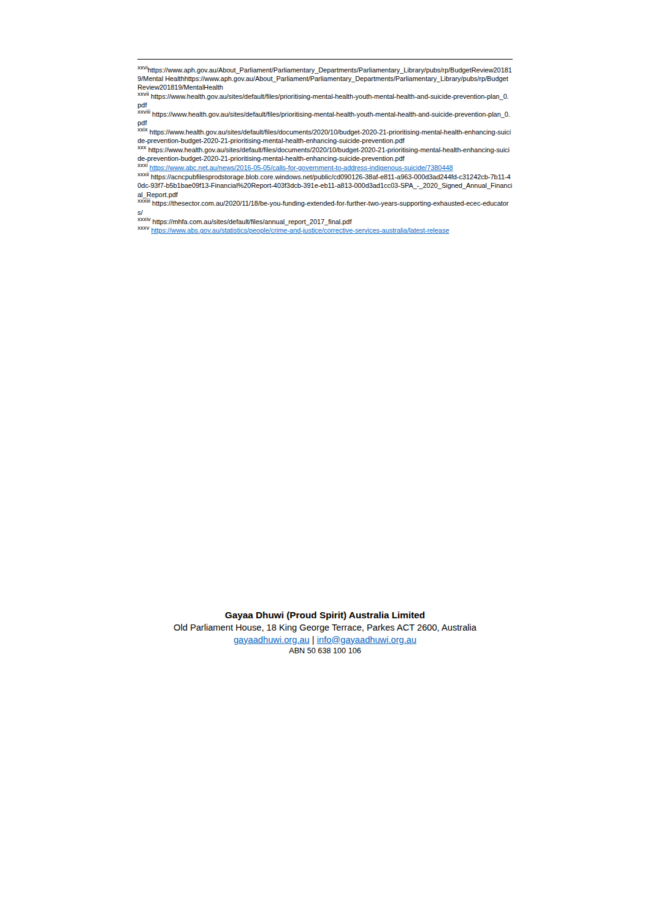xxvihttps://www.aph.gov.au/About_Parliament/Parliamentary_Departments/Parliamentary_Library/pubs/rp/BudgetReview201819/Mental Healthhttps://www.aph.gov.au/About_Parliament/Parliamentary_Departments/Parliamentary_Library/pubs/rp/BudgetReview201819/MentalHealth
xxvii https://www.health.gov.au/sites/default/files/prioritising-mental-health-youth-mental-health-and-suicide-prevention-plan_0.pdf
xxviii https://www.health.gov.au/sites/default/files/prioritising-mental-health-youth-mental-health-and-suicide-prevention-plan_0.pdf
xxix https://www.health.gov.au/sites/default/files/documents/2020/10/budget-2020-21-prioritising-mental-health-enhancing-suicide-prevention-budget-2020-21-prioritising-mental-health-enhancing-suicide-prevention.pdf
xxx https://www.health.gov.au/sites/default/files/documents/2020/10/budget-2020-21-prioritising-mental-health-enhancing-suicide-prevention-budget-2020-21-prioritising-mental-health-enhancing-suicide-prevention.pdf
xxxi https://www.abc.net.au/news/2016-05-05/calls-for-government-to-address-indigenous-suicide/7380448
xxxii https://acncpubfilesprodstorage.blob.core.windows.net/public/cd090126-38af-e811-a963-000d3ad244fd-c31242cb-7b11-40dc-93f7-b5b1bae09f13-Financial%20Report-403f3dcb-391e-eb11-a813-000d3ad1cc03-SPA_-_2020_Signed_Annual_Financial_Report.pdf
xxxiii https://thesector.com.au/2020/11/18/be-you-funding-extended-for-further-two-years-supporting-exhausted-ecec-educators/
xxxiv https://mhfa.com.au/sites/default/files/annual_report_2017_final.pdf
xxxv https://www.abs.gov.au/statistics/people/crime-and-justice/corrective-services-australia/latest-release
Gayaa Dhuwi (Proud Spirit) Australia Limited
Old Parliament House, 18 King George Terrace, Parkes ACT 2600, Australia
gayaadhuwi.org.au | info@gayaadhuwi.org.au
ABN 50 638 100 106